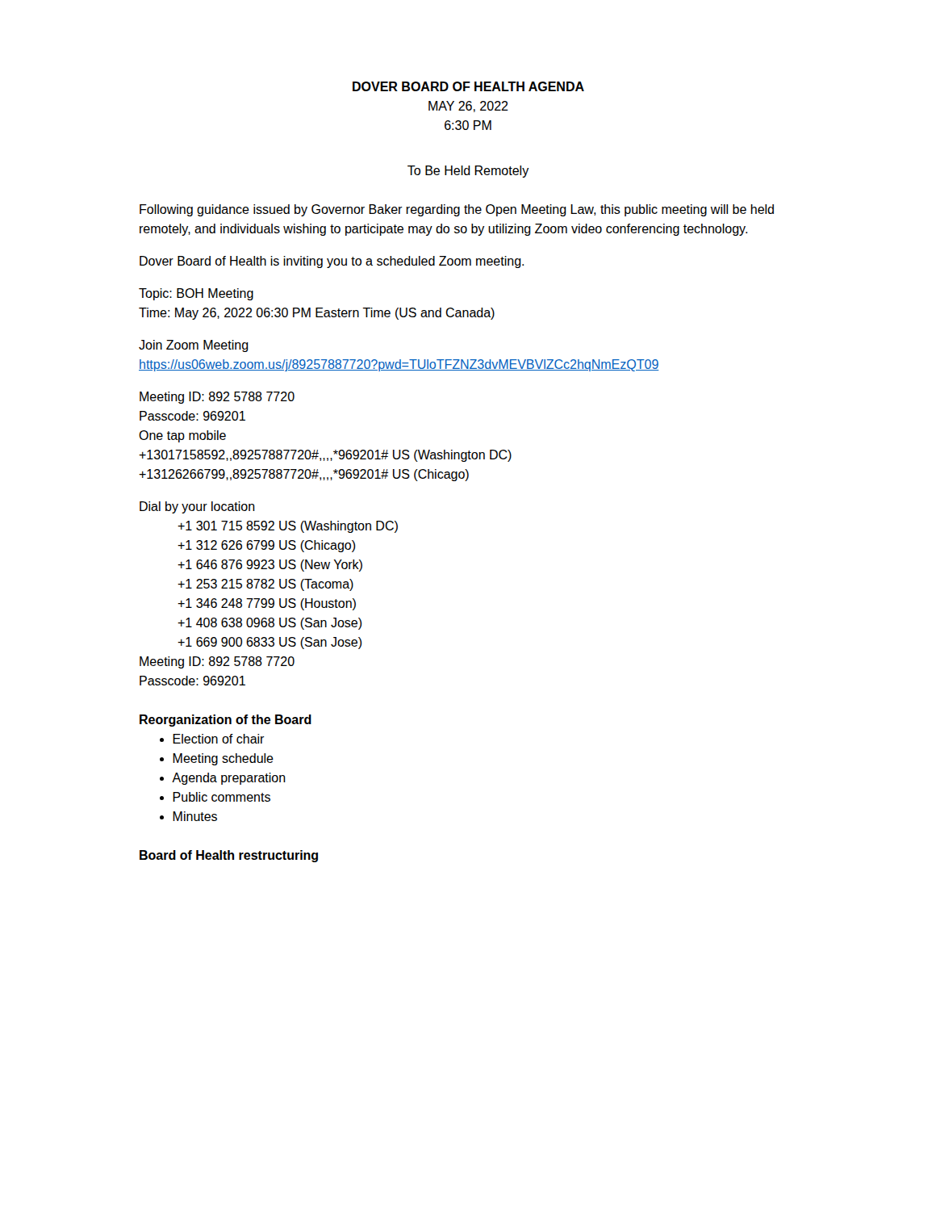DOVER BOARD OF HEALTH AGENDA
MAY 26, 2022
6:30 PM
To Be Held Remotely
Following guidance issued by Governor Baker regarding the Open Meeting Law, this public meeting will be held remotely, and individuals wishing to participate may do so by utilizing Zoom video conferencing technology.
Dover Board of Health is inviting you to a scheduled Zoom meeting.
Topic: BOH Meeting
Time: May 26, 2022 06:30 PM Eastern Time (US and Canada)
Join Zoom Meeting
https://us06web.zoom.us/j/89257887720?pwd=TUloTFZNZ3dvMEVBVlZCc2hqNmEzQT09
Meeting ID: 892 5788 7720
Passcode: 969201
One tap mobile
+13017158592,,89257887720#,,,,*969201# US (Washington DC)
+13126266799,,89257887720#,,,,*969201# US (Chicago)
Dial by your location
+1 301 715 8592 US (Washington DC)
+1 312 626 6799 US (Chicago)
+1 646 876 9923 US (New York)
+1 253 215 8782 US (Tacoma)
+1 346 248 7799 US (Houston)
+1 408 638 0968 US (San Jose)
+1 669 900 6833 US (San Jose)
Meeting ID: 892 5788 7720
Passcode: 969201
Reorganization of the Board
Election of chair
Meeting schedule
Agenda preparation
Public comments
Minutes
Board of Health restructuring